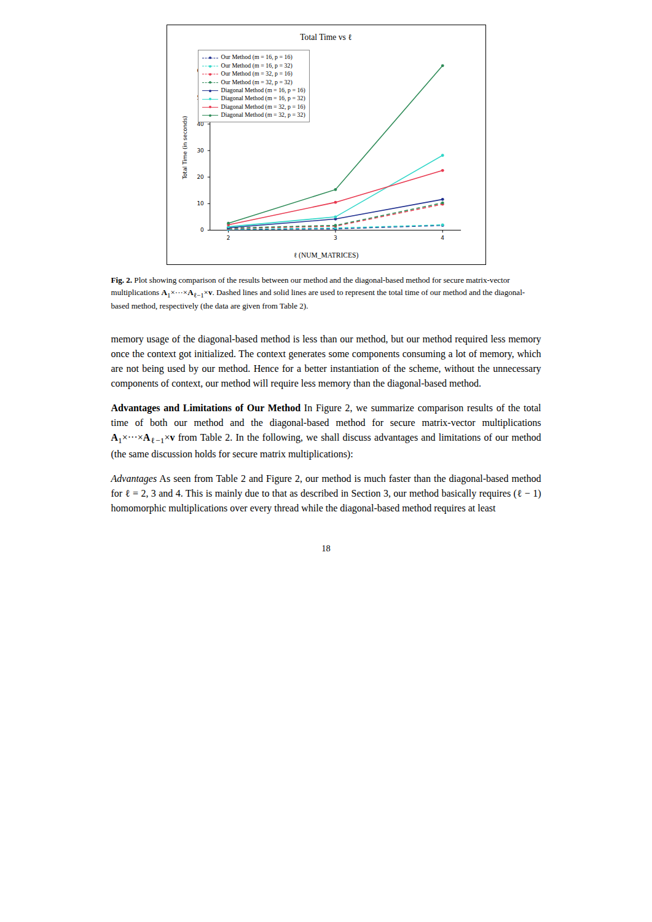Total Time vs ℓ
Our Method (m = 16, p = 16)
Our Method (m = 16, p = 32)
Our Method (m = 32, p = 16)
Our Method (m = 32, p = 32)
Diagonal Method (m = 16, p = 16)
Diagonal Method (m = 16, p = 32)
Diagonal Method (m = 32, p = 16)
Diagonal Method (m = 32, p = 32)
0 10 20 30 40 50 60 2 3 4 Total Time (in seconds)
ℓ (NUM_MATRICES)
Fig. 2. Plot showing comparison of the results between our method and the diagonal-based method for secure matrix-vector multiplications A1×···×Aℓ−1×v. Dashed lines and solid lines are used to represent the total time of our method and the diagonal-based method, respectively (the data are given from Table 2).
memory usage of the diagonal-based method is less than our method, but our method required less memory once the context got initialized. The context generates some components consuming a lot of memory, which are not being used by our method. Hence for a better instantiation of the scheme, without the unnecessary components of context, our method will require less memory than the diagonal-based method.
Advantages and Limitations of Our Method In Figure 2, we summarize comparison results of the total time of both our method and the diagonal-based method for secure matrix-vector multiplications A1×···×Aℓ−1×v from Table 2. In the following, we shall discuss advantages and limitations of our method (the same discussion holds for secure matrix multiplications):
Advantages As seen from Table 2 and Figure 2, our method is much faster than the diagonal-based method for ℓ = 2, 3 and 4. This is mainly due to that as described in Section 3, our method basically requires (ℓ − 1) homomorphic multiplications over every thread while the diagonal-based method requires at least
18